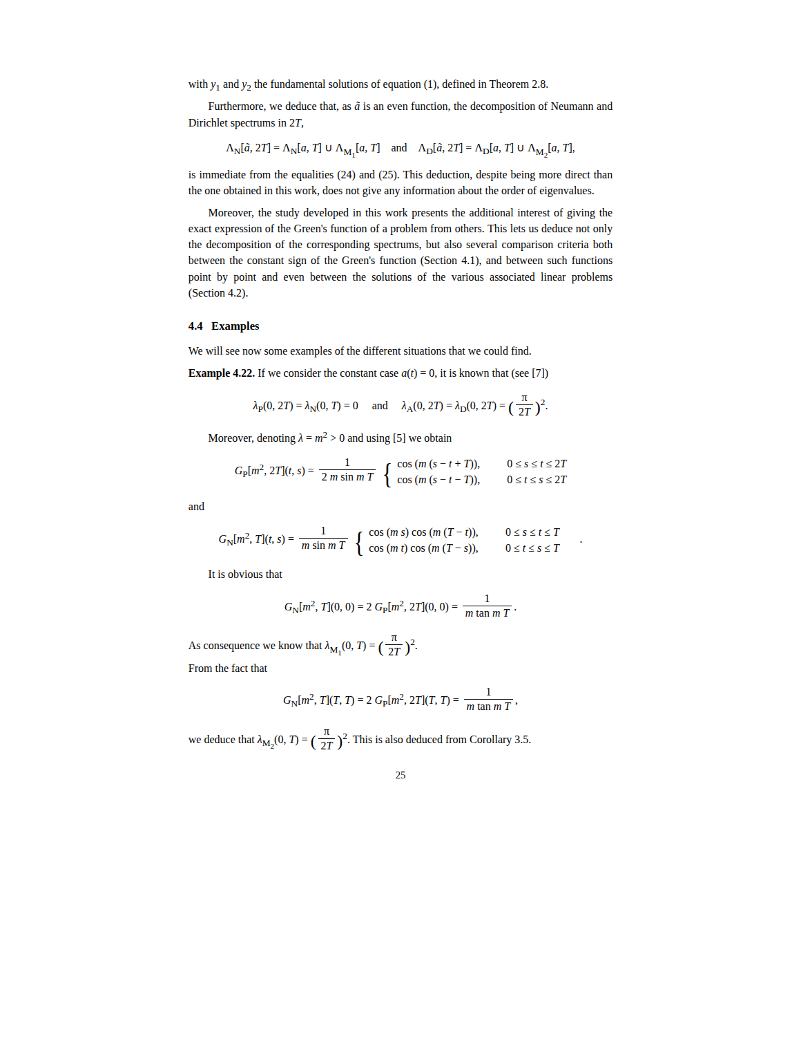with y1 and y2 the fundamental solutions of equation (1), defined in Theorem 2.8.
Furthermore, we deduce that, as ã is an even function, the decomposition of Neumann and Dirichlet spectrums in 2T,
ΛN[ã, 2T] = ΛN[a, T] ∪ ΛM1[a, T] and ΛD[ã, 2T] = ΛD[a, T] ∪ ΛM2[a, T],
is immediate from the equalities (24) and (25). This deduction, despite being more direct than the one obtained in this work, does not give any information about the order of eigenvalues.
Moreover, the study developed in this work presents the additional interest of giving the exact expression of the Green's function of a problem from others. This lets us deduce not only the decomposition of the corresponding spectrums, but also several comparison criteria both between the constant sign of the Green's function (Section 4.1), and between such functions point by point and even between the solutions of the various associated linear problems (Section 4.2).
4.4 Examples
We will see now some examples of the different situations that we could find.
Example 4.22. If we consider the constant case a(t) = 0, it is known that (see [7])
λP(0, 2T) = λN(0, T) = 0 and λA(0, 2T) = λD(0, 2T) = (π 2T)2.
Moreover, denoting λ = m2 > 0 and using [5] we obtain
GP[m2, 2T](t, s) = 12 m sin m T { cos (m (s − t + T)), 0 ≤ s ≤ t ≤ 2T cos (m (s − t − T)), 0 ≤ t ≤ s ≤ 2T
and
GN[m2, T](t, s) = 1 m sin m T { cos (m s) cos (m (T − t)), 0 ≤ s ≤ t ≤ T cos (m t) cos (m (T − s)), 0 ≤ t ≤ s ≤ T .
It is obvious that
GN[m2, T](0, 0) = 2 GP[m2, 2T](0, 0) = 1 m tan m T.
As consequence we know that λM1(0, T) = (π 2T)2.
From the fact that
GN[m2, T](T, T) = 2 GP[m2, 2T](T, T) = 1 m tan m T,
we deduce that λM2(0, T) = (π 2T)2. This is also deduced from Corollary 3.5.
25